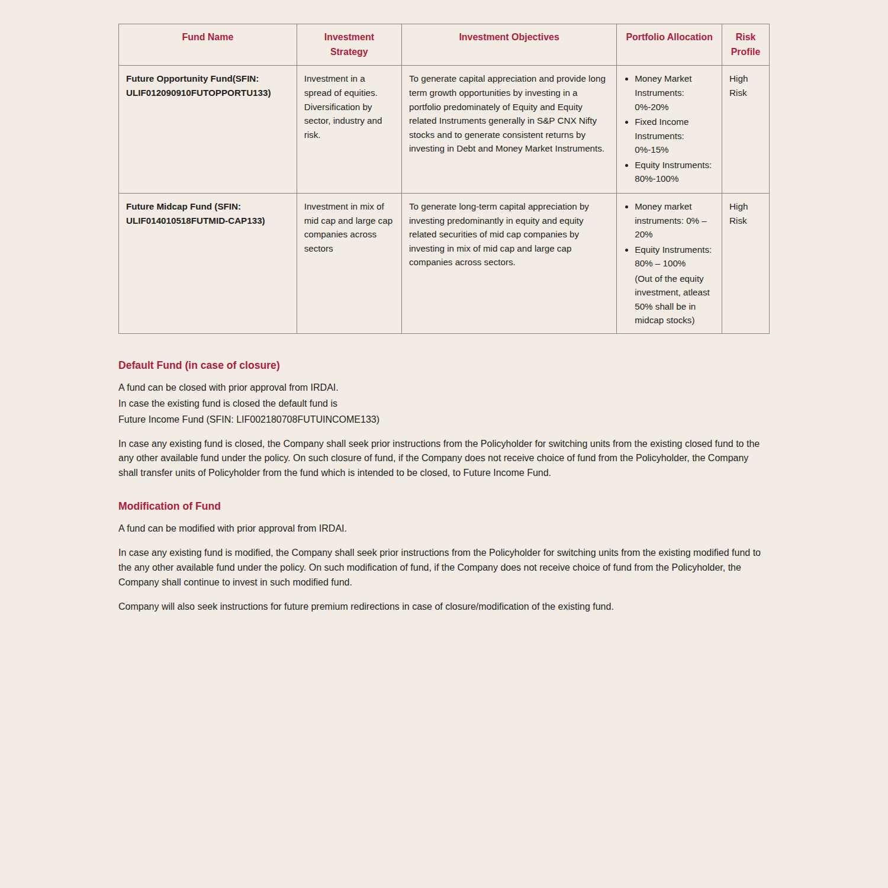| Fund Name | Investment Strategy | Investment Objectives | Portfolio Allocation | Risk Profile |
| --- | --- | --- | --- | --- |
| Future Opportunity Fund(SFIN: ULIF012090910FUTOPPORTU133) | Investment in a spread of equities. Diversification by sector, industry and risk. | To generate capital appreciation and provide long term growth opportunities by investing in a portfolio predominately of Equity and Equity related Instruments generally in S&P CNX Nifty stocks and to generate consistent returns by investing in Debt and Money Market Instruments. | Money Market Instruments: 0%-20% Fixed Income Instruments: 0%-15% Equity Instruments: 80%-100% | High Risk |
| Future Midcap Fund (SFIN: ULIF014010518FUTMID-CAP133) | Investment in mix of mid cap and large cap companies across sectors | To generate long-term capital appreciation by investing predominantly in equity and equity related securities of mid cap companies by investing in mix of mid cap and large cap companies across sectors. | Money market instruments: 0% – 20% Equity Instruments: 80% – 100% (Out of the equity investment, atleast 50% shall be in midcap stocks) | High Risk |
Default Fund (in case of closure)
A fund can be closed with prior approval from IRDAI.
In case the existing fund is closed the default fund is
Future Income Fund (SFIN: LIF002180708FUTUINCOME133)
In case any existing fund is closed, the Company shall seek prior instructions from the Policyholder for switching units from the existing closed fund to the any other available fund under the policy. On such closure of fund, if the Company does not receive choice of fund from the Policyholder, the Company shall transfer units of Policyholder from the fund which is intended to be closed, to Future Income Fund.
Modification of Fund
A fund can be modified with prior approval from IRDAI.
In case any existing fund is modified, the Company shall seek prior instructions from the Policyholder for switching units from the existing modified fund to the any other available fund under the policy. On such modification of fund, if the Company does not receive choice of fund from the Policyholder, the Company shall continue to invest in such modified fund.
Company will also seek instructions for future premium redirections in case of closure/modification of the existing fund.